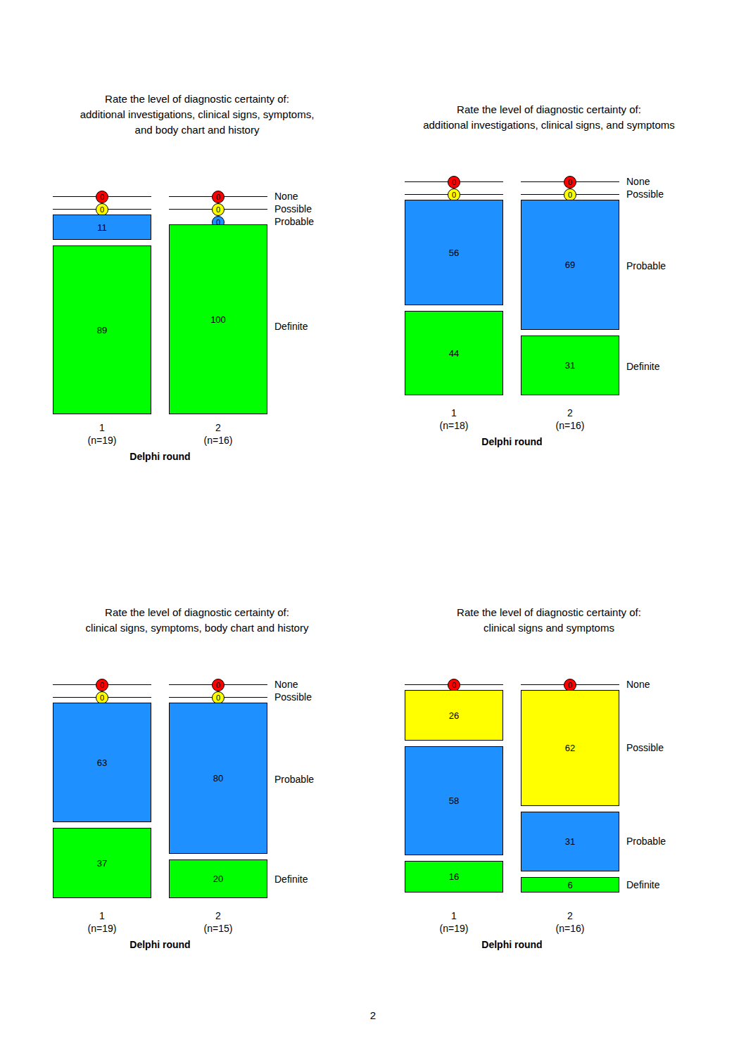Rate the level of diagnostic certainty of:
additional investigations, clinical signs, symptoms,
and body chart and history
0
0
11
89
0
0
0
100
None
Possible
Probable
Definite
1
(n=19)
2
(n=16)
Delphi round
Rate the level of diagnostic certainty of:
additional investigations, clinical signs, and symptoms
0
0
56
44
0
0
69
31
None
Possible
Probable
Definite
1
(n=18)
2
(n=16)
Delphi round
Rate the level of diagnostic certainty of:
clinical signs, symptoms, body chart and history
0
0
63
37
0
0
80
20
None
Possible
Probable
Definite
1
(n=19)
2
(n=15)
Delphi round
Rate the level of diagnostic certainty of:
clinical signs and symptoms
0
26
58
16
0
62
31
6
None
Possible
Probable
Definite
1
(n=19)
2
(n=16)
Delphi round
2